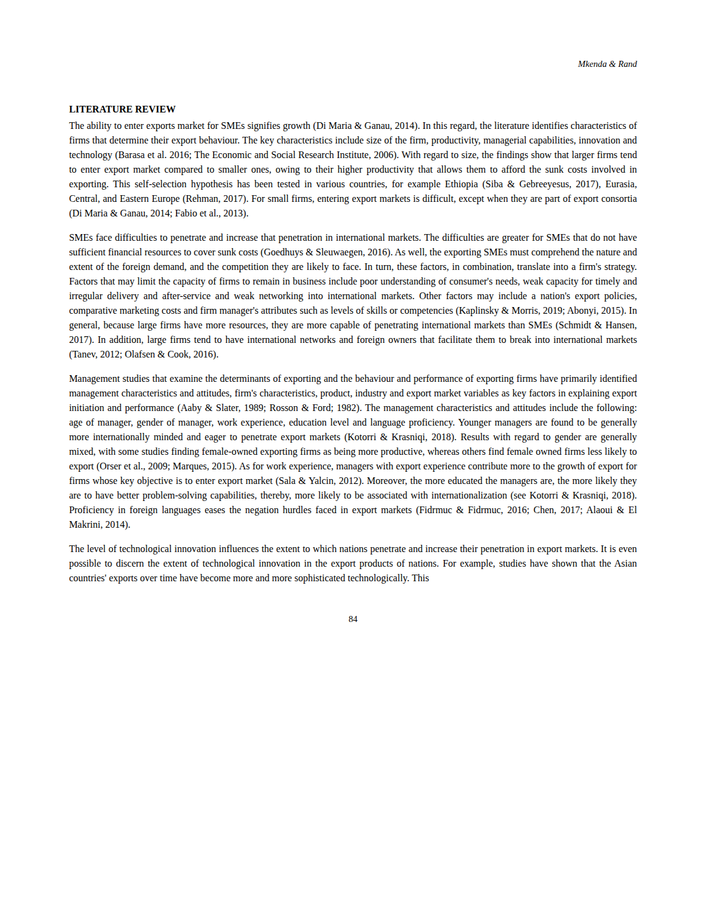Mkenda & Rand
Literature Review
The ability to enter exports market for SMEs signifies growth (Di Maria & Ganau, 2014). In this regard, the literature identifies characteristics of firms that determine their export behaviour. The key characteristics include size of the firm, productivity, managerial capabilities, innovation and technology (Barasa et al. 2016; The Economic and Social Research Institute, 2006). With regard to size, the findings show that larger firms tend to enter export market compared to smaller ones, owing to their higher productivity that allows them to afford the sunk costs involved in exporting. This self-selection hypothesis has been tested in various countries, for example Ethiopia (Siba & Gebreeyesus, 2017), Eurasia, Central, and Eastern Europe (Rehman, 2017). For small firms, entering export markets is difficult, except when they are part of export consortia (Di Maria & Ganau, 2014; Fabio et al., 2013).
SMEs face difficulties to penetrate and increase that penetration in international markets. The difficulties are greater for SMEs that do not have sufficient financial resources to cover sunk costs (Goedhuys & Sleuwaegen, 2016). As well, the exporting SMEs must comprehend the nature and extent of the foreign demand, and the competition they are likely to face. In turn, these factors, in combination, translate into a firm's strategy. Factors that may limit the capacity of firms to remain in business include poor understanding of consumer's needs, weak capacity for timely and irregular delivery and after-service and weak networking into international markets. Other factors may include a nation's export policies, comparative marketing costs and firm manager's attributes such as levels of skills or competencies (Kaplinsky & Morris, 2019; Abonyi, 2015). In general, because large firms have more resources, they are more capable of penetrating international markets than SMEs (Schmidt & Hansen, 2017). In addition, large firms tend to have international networks and foreign owners that facilitate them to break into international markets (Tanev, 2012; Olafsen & Cook, 2016).
Management studies that examine the determinants of exporting and the behaviour and performance of exporting firms have primarily identified management characteristics and attitudes, firm's characteristics, product, industry and export market variables as key factors in explaining export initiation and performance (Aaby & Slater, 1989; Rosson & Ford; 1982). The management characteristics and attitudes include the following: age of manager, gender of manager, work experience, education level and language proficiency. Younger managers are found to be generally more internationally minded and eager to penetrate export markets (Kotorri & Krasniqi, 2018). Results with regard to gender are generally mixed, with some studies finding female-owned exporting firms as being more productive, whereas others find female owned firms less likely to export (Orser et al., 2009; Marques, 2015). As for work experience, managers with export experience contribute more to the growth of export for firms whose key objective is to enter export market (Sala & Yalcin, 2012). Moreover, the more educated the managers are, the more likely they are to have better problem-solving capabilities, thereby, more likely to be associated with internationalization (see Kotorri & Krasniqi, 2018). Proficiency in foreign languages eases the negation hurdles faced in export markets (Fidrmuc & Fidrmuc, 2016; Chen, 2017; Alaoui & El Makrini, 2014).
The level of technological innovation influences the extent to which nations penetrate and increase their penetration in export markets. It is even possible to discern the extent of technological innovation in the export products of nations. For example, studies have shown that the Asian countries' exports over time have become more and more sophisticated technologically. This
84